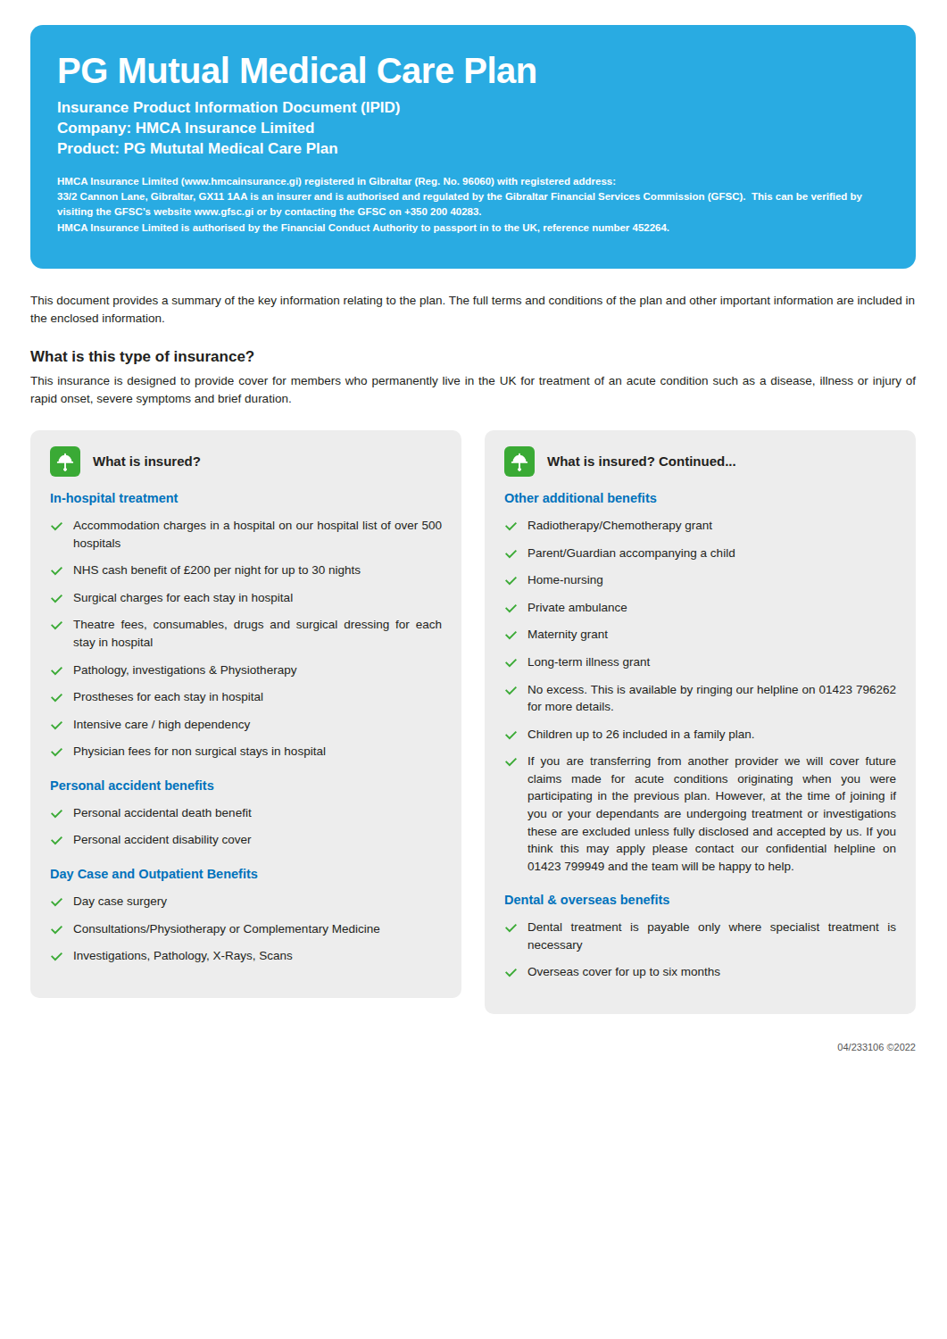PG Mutual Medical Care Plan
Insurance Product Information Document (IPID)
Company: HMCA Insurance Limited
Product: PG Mututal Medical Care Plan
HMCA Insurance Limited (www.hmcainsurance.gi) registered in Gibraltar (Reg. No. 96060) with registered address:
33/2 Cannon Lane, Gibraltar, GX11 1AA is an insurer and is authorised and regulated by the Gibraltar Financial Services Commission (GFSC). This can be verified by visiting the GFSC’s website www.gfsc.gi or by contacting the GFSC on +350 200 40283.
HMCA Insurance Limited is authorised by the Financial Conduct Authority to passport in to the UK, reference number 452264.
This document provides a summary of the key information relating to the plan. The full terms and conditions of the plan and other important information are included in the enclosed information.
What is this type of insurance?
This insurance is designed to provide cover for members who permanently live in the UK for treatment of an acute condition such as a disease, illness or injury of rapid onset, severe symptoms and brief duration.
What is insured?
In-hospital treatment
Accommodation charges in a hospital on our hospital list of over 500 hospitals
NHS cash benefit of £200 per night for up to 30 nights
Surgical charges for each stay in hospital
Theatre fees, consumables, drugs and surgical dressing for each stay in hospital
Pathology, investigations & Physiotherapy
Prostheses for each stay in hospital
Intensive care / high dependency
Physician fees for non surgical stays in hospital
Personal accident benefits
Personal accidental death benefit
Personal accident disability cover
Day Case and Outpatient Benefits
Day case surgery
Consultations/Physiotherapy or Complementary Medicine
Investigations, Pathology, X-Rays, Scans
What is insured? Continued...
Other additional benefits
Radiotherapy/Chemotherapy grant
Parent/Guardian accompanying a child
Home-nursing
Private ambulance
Maternity grant
Long-term illness grant
No excess. This is available by ringing our helpline on 01423 796262 for more details.
Children up to 26 included in a family plan.
If you are transferring from another provider we will cover future claims made for acute conditions originating when you were participating in the previous plan. However, at the time of joining if you or your dependants are undergoing treatment or investigations these are excluded unless fully disclosed and accepted by us. If you think this may apply please contact our confidential helpline on 01423 799949 and the team will be happy to help.
Dental & overseas benefits
Dental treatment is payable only where specialist treatment is necessary
Overseas cover for up to six months
04/233106 ©2022